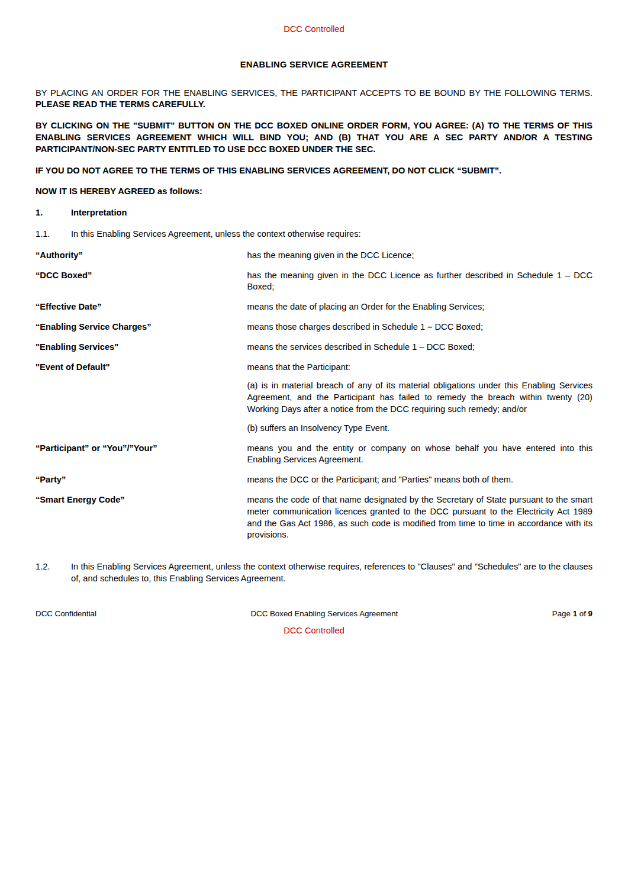DCC Controlled
ENABLING SERVICE AGREEMENT
BY PLACING AN ORDER FOR THE ENABLING SERVICES, THE PARTICIPANT ACCEPTS TO BE BOUND BY THE FOLLOWING TERMS. PLEASE READ THE TERMS CAREFULLY.
BY CLICKING ON THE "SUBMIT" BUTTON ON THE DCC BOXED ONLINE ORDER FORM, YOU AGREE: (A) TO THE TERMS OF THIS ENABLING SERVICES AGREEMENT WHICH WILL BIND YOU; AND (B) THAT YOU ARE A SEC PARTY AND/OR A TESTING PARTICIPANT/NON-SEC PARTY ENTITLED TO USE DCC BOXED UNDER THE SEC.
IF YOU DO NOT AGREE TO THE TERMS OF THIS ENABLING SERVICES AGREEMENT, DO NOT CLICK “SUBMIT”.
NOW IT IS HEREBY AGREED as follows:
1. Interpretation
1.1. In this Enabling Services Agreement, unless the context otherwise requires:
| “Authority” | has the meaning given in the DCC Licence; |
| “DCC Boxed” | has the meaning given in the DCC Licence as further described in Schedule 1 – DCC Boxed; |
| “Effective Date” | means the date of placing an Order for the Enabling Services; |
| “Enabling Service Charges” | means those charges described in Schedule 1 – DCC Boxed; |
| "Enabling Services" | means the services described in Schedule 1 – DCC Boxed; |
| "Event of Default" | means that the Participant: (a) is in material breach of any of its material obligations under this Enabling Services Agreement, and the Participant has failed to remedy the breach within twenty (20) Working Days after a notice from the DCC requiring such remedy; and/or (b) suffers an Insolvency Type Event. |
| “Participant” or “You”/”Your” | means you and the entity or company on whose behalf you have entered into this Enabling Services Agreement. |
| “Party” | means the DCC or the Participant; and "Parties" means both of them. |
| “Smart Energy Code” | means the code of that name designated by the Secretary of State pursuant to the smart meter communication licences granted to the DCC pursuant to the Electricity Act 1989 and the Gas Act 1986, as such code is modified from time to time in accordance with its provisions. |
1.2. In this Enabling Services Agreement, unless the context otherwise requires, references to "Clauses" and "Schedules" are to the clauses of, and schedules to, this Enabling Services Agreement.
DCC Confidential
DCC Boxed Enabling Services Agreement
Page 1 of 9
DCC Controlled